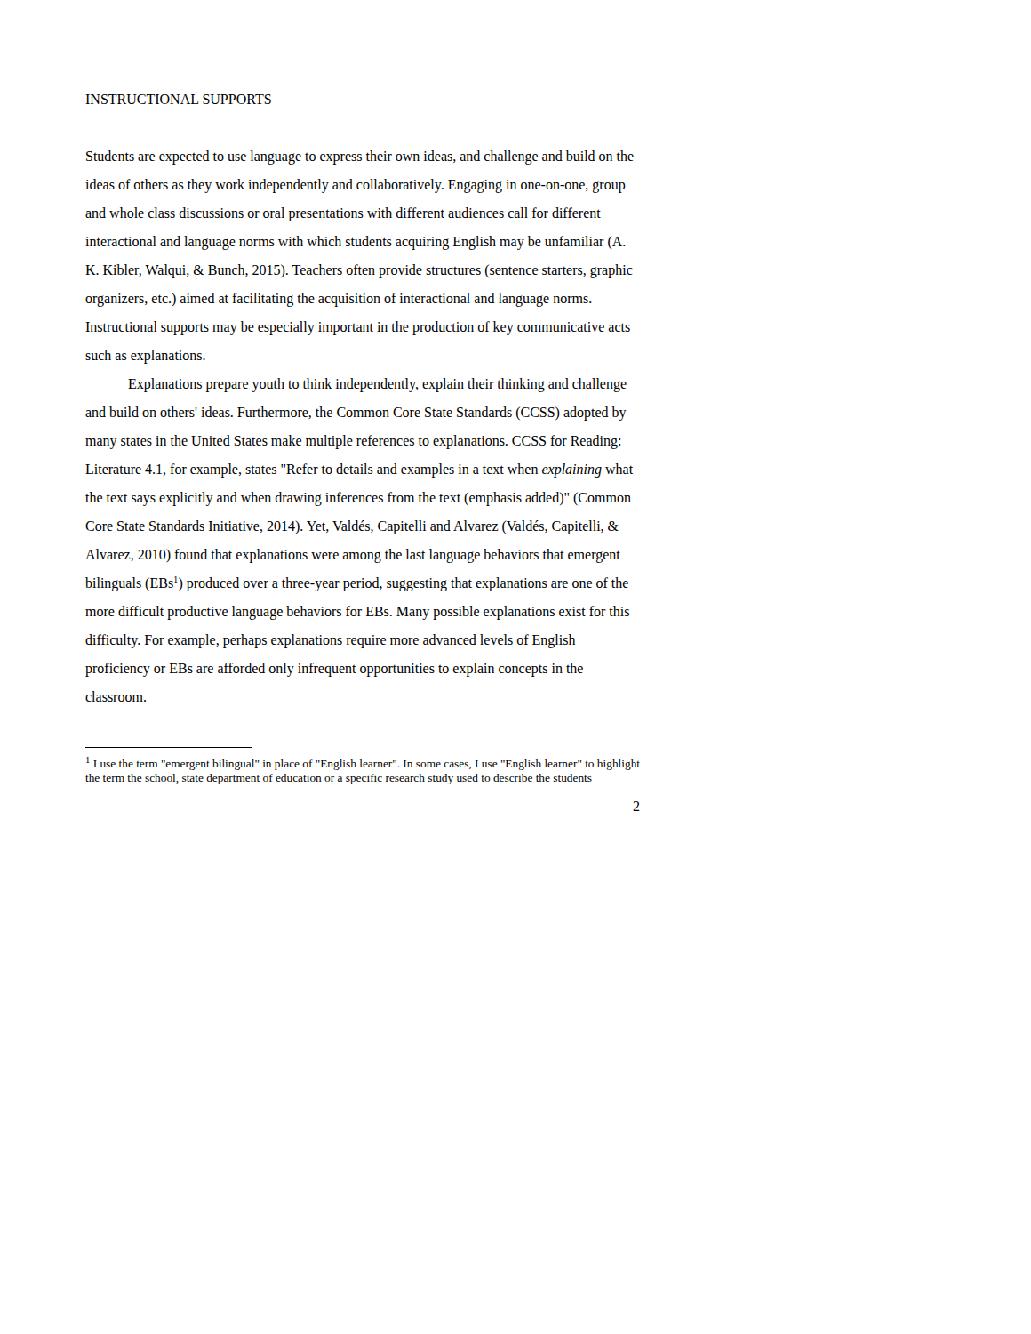INSTRUCTIONAL SUPPORTS
Students are expected to use language to express their own ideas, and challenge and build on the ideas of others as they work independently and collaboratively. Engaging in one-on-one, group and whole class discussions or oral presentations with different audiences call for different interactional and language norms with which students acquiring English may be unfamiliar (A. K. Kibler, Walqui, & Bunch, 2015). Teachers often provide structures (sentence starters, graphic organizers, etc.) aimed at facilitating the acquisition of interactional and language norms. Instructional supports may be especially important in the production of key communicative acts such as explanations.
Explanations prepare youth to think independently, explain their thinking and challenge and build on others' ideas. Furthermore, the Common Core State Standards (CCSS) adopted by many states in the United States make multiple references to explanations. CCSS for Reading: Literature 4.1, for example, states "Refer to details and examples in a text when explaining what the text says explicitly and when drawing inferences from the text (emphasis added)" (Common Core State Standards Initiative, 2014). Yet, Valdés, Capitelli and Alvarez (Valdés, Capitelli, & Alvarez, 2010) found that explanations were among the last language behaviors that emergent bilinguals (EBs1) produced over a three-year period, suggesting that explanations are one of the more difficult productive language behaviors for EBs. Many possible explanations exist for this difficulty. For example, perhaps explanations require more advanced levels of English proficiency or EBs are afforded only infrequent opportunities to explain concepts in the classroom.
1 I use the term "emergent bilingual" in place of "English learner". In some cases, I use "English learner" to highlight the term the school, state department of education or a specific research study used to describe the students
2